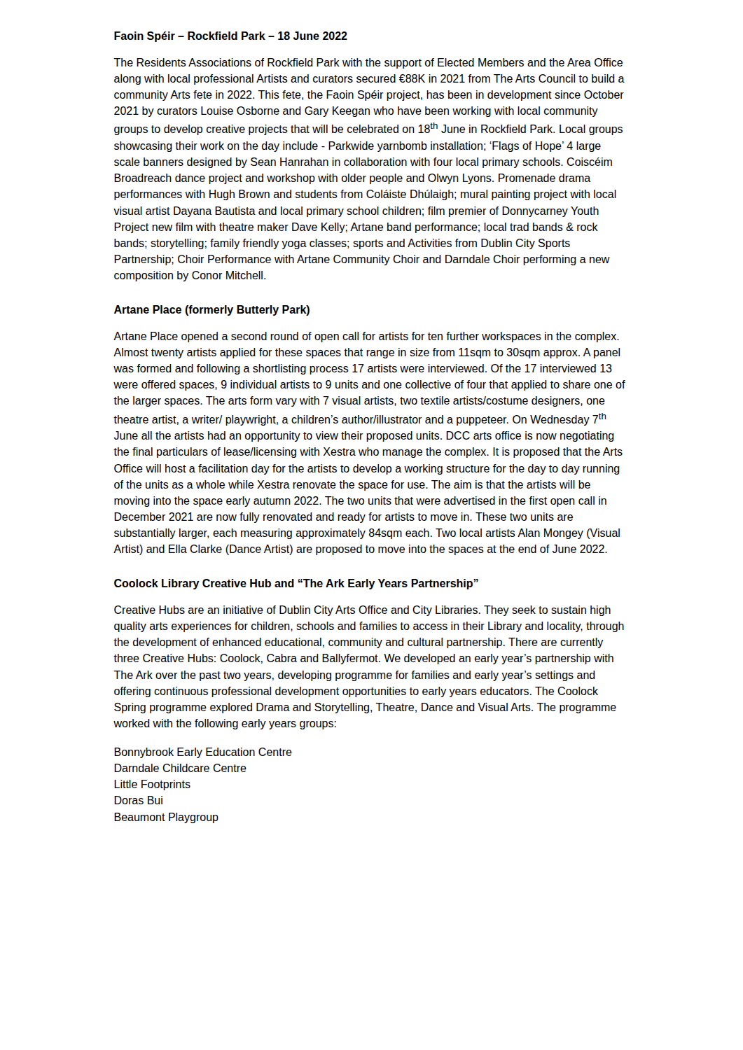Faoin Spéir – Rockfield Park – 18 June 2022
The Residents Associations of Rockfield Park with the support of Elected Members and the Area Office along with local professional Artists and curators secured €88K in 2021 from The Arts Council to build a community Arts fete in 2022. This fete, the Faoin Spéir project, has been in development since October 2021 by curators Louise Osborne and Gary Keegan who have been working with local community groups to develop creative projects that will be celebrated on 18th June in Rockfield Park. Local groups showcasing their work on the day include - Parkwide yarnbomb installation; ‘Flags of Hope’ 4 large scale banners designed by Sean Hanrahan in collaboration with four local primary schools. Coiscéim Broadreach dance project and workshop with older people and Olwyn Lyons. Promenade drama performances with Hugh Brown and students from Coláiste Dhúlaigh; mural painting project with local visual artist Dayana Bautista and local primary school children; film premier of Donnycarney Youth Project new film with theatre maker Dave Kelly; Artane band performance; local trad bands & rock bands; storytelling; family friendly yoga classes; sports and Activities from Dublin City Sports Partnership; Choir Performance with Artane Community Choir and Darndale Choir performing a new composition by Conor Mitchell.
Artane Place (formerly Butterly Park)
Artane Place opened a second round of open call for artists for ten further workspaces in the complex. Almost twenty artists applied for these spaces that range in size from 11sqm to 30sqm approx. A panel was formed and following a shortlisting process 17 artists were interviewed. Of the 17 interviewed 13 were offered spaces, 9 individual artists to 9 units and one collective of four that applied to share one of the larger spaces. The arts form vary with 7 visual artists, two textile artists/costume designers, one theatre artist, a writer/ playwright, a children’s author/illustrator and a puppeteer. On Wednesday 7th June all the artists had an opportunity to view their proposed units. DCC arts office is now negotiating the final particulars of lease/licensing with Xestra who manage the complex. It is proposed that the Arts Office will host a facilitation day for the artists to develop a working structure for the day to day running of the units as a whole while Xestra renovate the space for use. The aim is that the artists will be moving into the space early autumn 2022. The two units that were advertised in the first open call in December 2021 are now fully renovated and ready for artists to move in. These two units are substantially larger, each measuring approximately 84sqm each. Two local artists Alan Mongey (Visual Artist) and Ella Clarke (Dance Artist) are proposed to move into the spaces at the end of June 2022.
Coolock Library Creative Hub and “The Ark Early Years Partnership”
Creative Hubs are an initiative of Dublin City Arts Office and City Libraries. They seek to sustain high quality arts experiences for children, schools and families to access in their Library and locality, through the development of enhanced educational, community and cultural partnership. There are currently three Creative Hubs: Coolock, Cabra and Ballyfermot. We developed an early year’s partnership with The Ark over the past two years, developing programme for families and early year’s settings and offering continuous professional development opportunities to early years educators. The Coolock Spring programme explored Drama and Storytelling, Theatre, Dance and Visual Arts. The programme worked with the following early years groups:
Bonnybrook Early Education Centre
Darndale Childcare Centre
Little Footprints
Doras Bui
Beaumont Playgroup